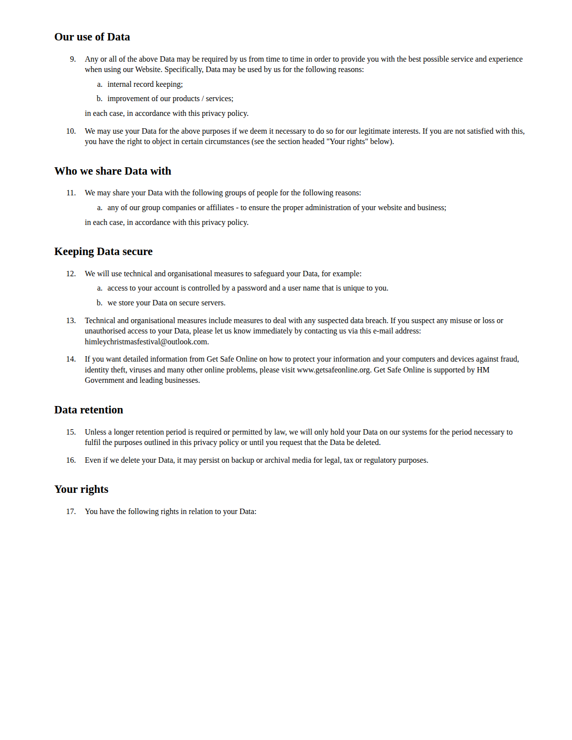Our use of Data
Any or all of the above Data may be required by us from time to time in order to provide you with the best possible service and experience when using our Website. Specifically, Data may be used by us for the following reasons:
internal record keeping;
improvement of our products / services;
in each case, in accordance with this privacy policy.
We may use your Data for the above purposes if we deem it necessary to do so for our legitimate interests. If you are not satisfied with this, you have the right to object in certain circumstances (see the section headed "Your rights" below).
Who we share Data with
We may share your Data with the following groups of people for the following reasons:
any of our group companies or affiliates - to ensure the proper administration of your website and business;
in each case, in accordance with this privacy policy.
Keeping Data secure
We will use technical and organisational measures to safeguard your Data, for example:
access to your account is controlled by a password and a user name that is unique to you.
we store your Data on secure servers.
Technical and organisational measures include measures to deal with any suspected data breach. If you suspect any misuse or loss or unauthorised access to your Data, please let us know immediately by contacting us via this e-mail address: himleychristmasfestival@outlook.com.
If you want detailed information from Get Safe Online on how to protect your information and your computers and devices against fraud, identity theft, viruses and many other online problems, please visit www.getsafeonline.org. Get Safe Online is supported by HM Government and leading businesses.
Data retention
Unless a longer retention period is required or permitted by law, we will only hold your Data on our systems for the period necessary to fulfil the purposes outlined in this privacy policy or until you request that the Data be deleted.
Even if we delete your Data, it may persist on backup or archival media for legal, tax or regulatory purposes.
Your rights
You have the following rights in relation to your Data: